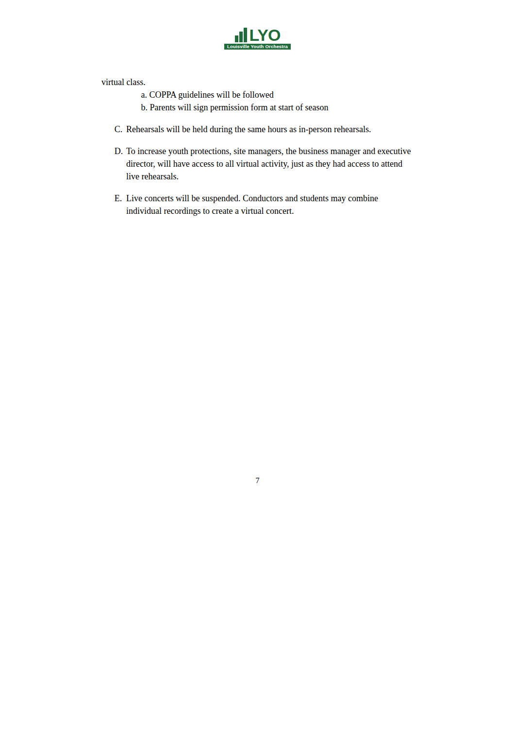LYO
Louisville Youth Orchestra
virtual class.
a. COPPA guidelines will be followed
b. Parents will sign permission form at start of season
C.
Rehearsals will be held during the same hours as in-person rehearsals.
D.
To increase youth protections, site managers, the business manager and executive director, will have access to all virtual activity, just as they had access to attend live rehearsals.
E.
Live concerts will be suspended. Conductors and students may combine individual recordings to create a virtual concert.
7